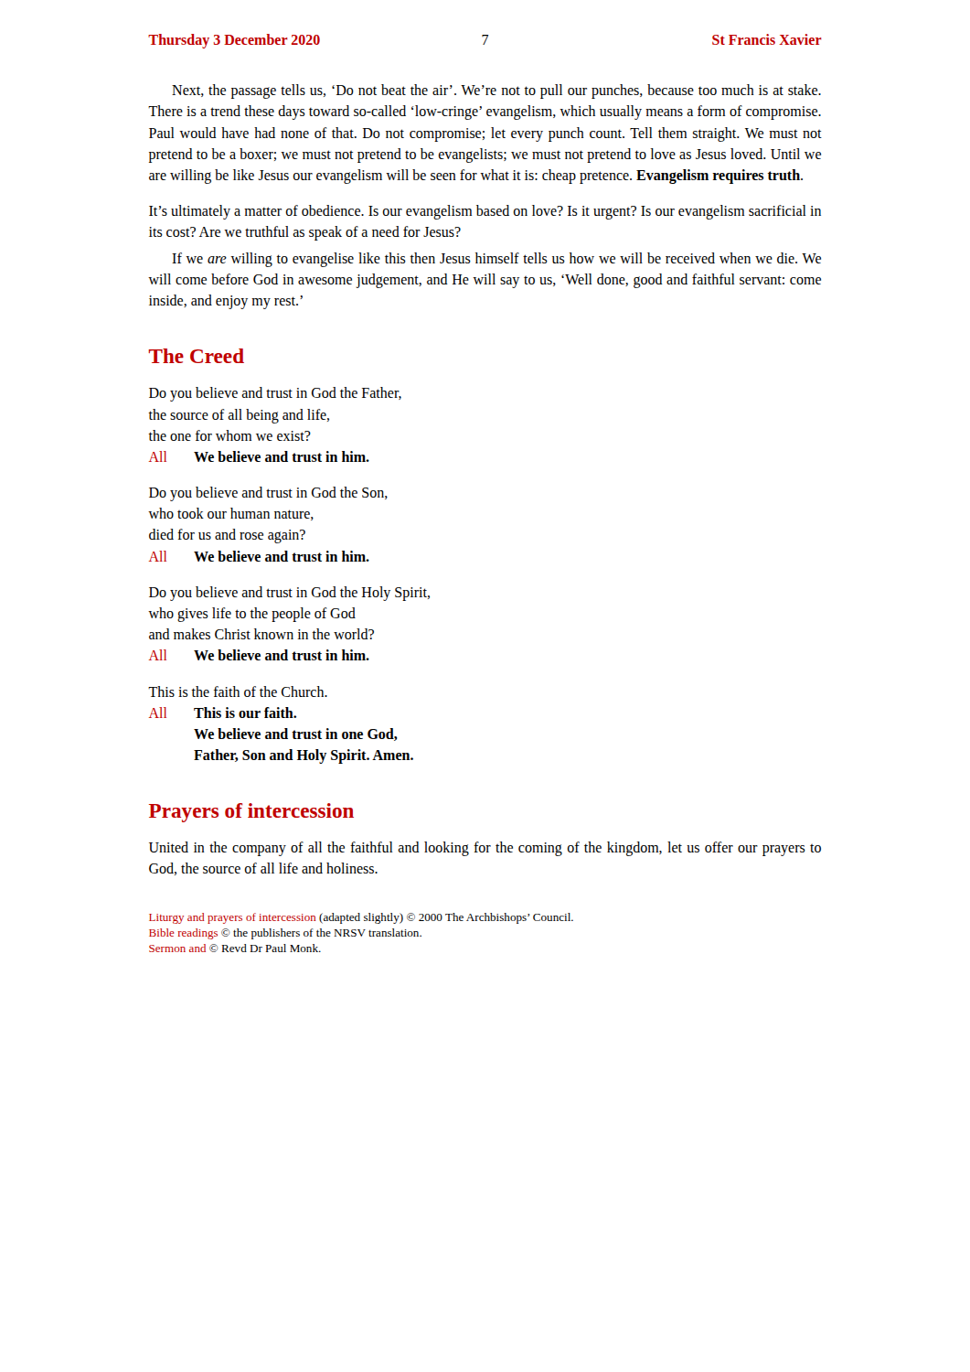Thursday 3 December 2020 7 St Francis Xavier
Next, the passage tells us, ‘Do not beat the air’. We’re not to pull our punches, because too much is at stake. There is a trend these days toward so-called ‘low-cringe’ evangelism, which usually means a form of compromise. Paul would have had none of that. Do not compromise; let every punch count. Tell them straight. We must not pretend to be a boxer; we must not pretend to be evangelists; we must not pretend to love as Jesus loved. Until we are willing be like Jesus our evangelism will be seen for what it is: cheap pretence. Evangelism requires truth.
It’s ultimately a matter of obedience. Is our evangelism based on love? Is it urgent? Is our evangelism sacrificial in its cost? Are we truthful as speak of a need for Jesus?
If we are willing to evangelise like this then Jesus himself tells us how we will be received when we die. We will come before God in awesome judgement, and He will say to us, ‘Well done, good and faithful servant: come inside, and enjoy my rest.’
The Creed
Do you believe and trust in God the Father,
the source of all being and life,
the one for whom we exist?
All We believe and trust in him.
Do you believe and trust in God the Son,
who took our human nature,
died for us and rose again?
All We believe and trust in him.
Do you believe and trust in God the Holy Spirit,
who gives life to the people of God
and makes Christ known in the world?
All We believe and trust in him.
This is the faith of the Church.
All This is our faith. We believe and trust in one God, Father, Son and Holy Spirit. Amen.
Prayers of intercession
United in the company of all the faithful and looking for the coming of the kingdom, let us offer our prayers to God, the source of all life and holiness.
Liturgy and prayers of intercession (adapted slightly) © 2000 The Archbishops’ Council.
Bible readings © the publishers of the NRSV translation.
Sermon and © Revd Dr Paul Monk.